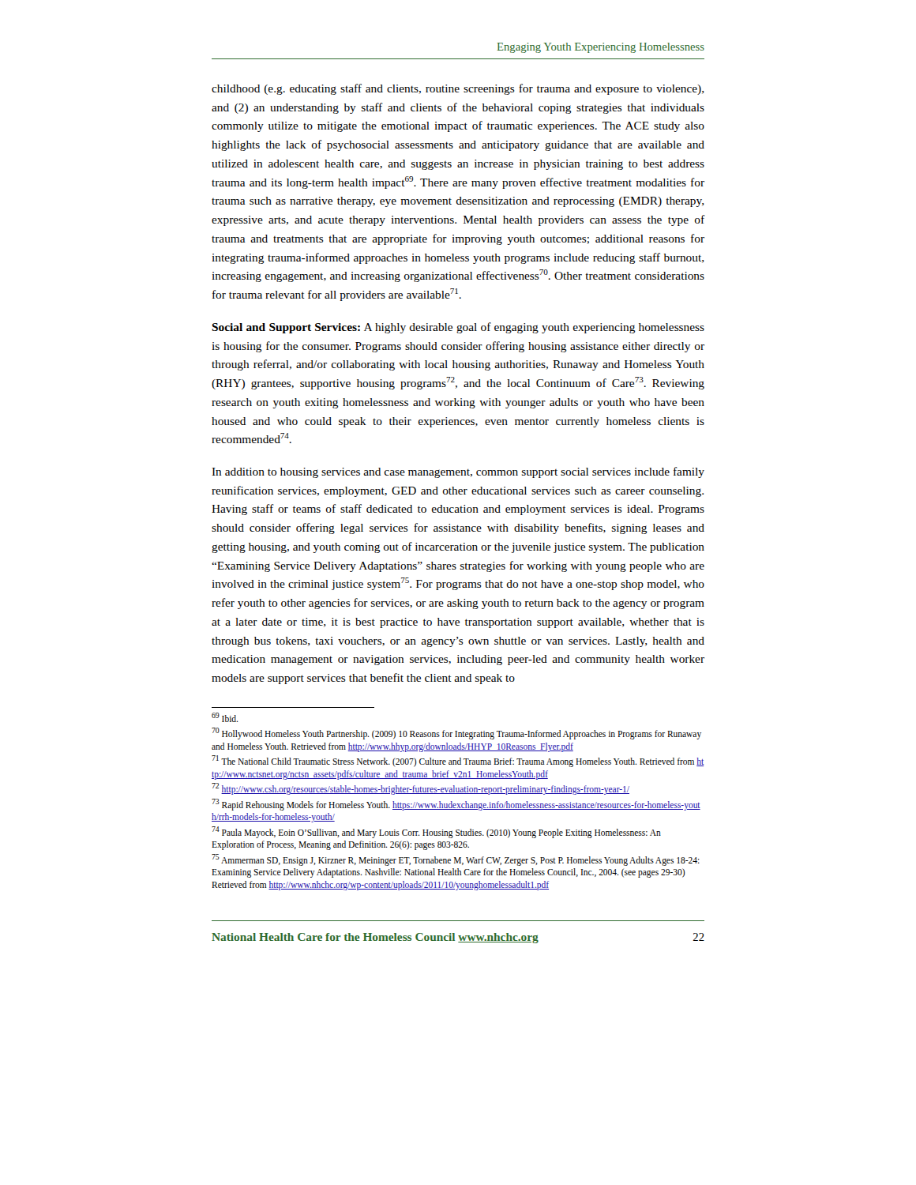Engaging Youth Experiencing Homelessness
childhood (e.g. educating staff and clients, routine screenings for trauma and exposure to violence), and (2) an understanding by staff and clients of the behavioral coping strategies that individuals commonly utilize to mitigate the emotional impact of traumatic experiences. The ACE study also highlights the lack of psychosocial assessments and anticipatory guidance that are available and utilized in adolescent health care, and suggests an increase in physician training to best address trauma and its long-term health impact69. There are many proven effective treatment modalities for trauma such as narrative therapy, eye movement desensitization and reprocessing (EMDR) therapy, expressive arts, and acute therapy interventions. Mental health providers can assess the type of trauma and treatments that are appropriate for improving youth outcomes; additional reasons for integrating trauma-informed approaches in homeless youth programs include reducing staff burnout, increasing engagement, and increasing organizational effectiveness70. Other treatment considerations for trauma relevant for all providers are available71.
Social and Support Services: A highly desirable goal of engaging youth experiencing homelessness is housing for the consumer. Programs should consider offering housing assistance either directly or through referral, and/or collaborating with local housing authorities, Runaway and Homeless Youth (RHY) grantees, supportive housing programs72, and the local Continuum of Care73. Reviewing research on youth exiting homelessness and working with younger adults or youth who have been housed and who could speak to their experiences, even mentor currently homeless clients is recommended74.
In addition to housing services and case management, common support social services include family reunification services, employment, GED and other educational services such as career counseling. Having staff or teams of staff dedicated to education and employment services is ideal. Programs should consider offering legal services for assistance with disability benefits, signing leases and getting housing, and youth coming out of incarceration or the juvenile justice system. The publication “Examining Service Delivery Adaptations” shares strategies for working with young people who are involved in the criminal justice system75. For programs that do not have a one-stop shop model, who refer youth to other agencies for services, or are asking youth to return back to the agency or program at a later date or time, it is best practice to have transportation support available, whether that is through bus tokens, taxi vouchers, or an agency’s own shuttle or van services. Lastly, health and medication management or navigation services, including peer-led and community health worker models are support services that benefit the client and speak to
69 Ibid.
70 Hollywood Homeless Youth Partnership. (2009) 10 Reasons for Integrating Trauma-Informed Approaches in Programs for Runaway and Homeless Youth. Retrieved from http://www.hhyp.org/downloads/HHYP_10Reasons_Flyer.pdf
71 The National Child Traumatic Stress Network. (2007) Culture and Trauma Brief: Trauma Among Homeless Youth. Retrieved from http://www.nctsnet.org/nctsn_assets/pdfs/culture_and_trauma_brief_v2n1_HomelessYouth.pdf
72 http://www.csh.org/resources/stable-homes-brighter-futures-evaluation-report-preliminary-findings-from-year-1/
73 Rapid Rehousing Models for Homeless Youth. https://www.hudexchange.info/homelessness-assistance/resources-for-homeless-youth/rrh-models-for-homeless-youth/
74 Paula Mayock, Eoin O’Sullivan, and Mary Louis Corr. Housing Studies. (2010) Young People Exiting Homelessness: An Exploration of Process, Meaning and Definition. 26(6): pages 803-826.
75 Ammerman SD, Ensign J, Kirzner R, Meininger ET, Tornabene M, Warf CW, Zerger S, Post P. Homeless Young Adults Ages 18-24: Examining Service Delivery Adaptations. Nashville: National Health Care for the Homeless Council, Inc., 2004. (see pages 29-30) Retrieved from http://www.nhchc.org/wp-content/uploads/2011/10/younghomelessadult1.pdf
National Health Care for the Homeless Council www.nhchc.org
22